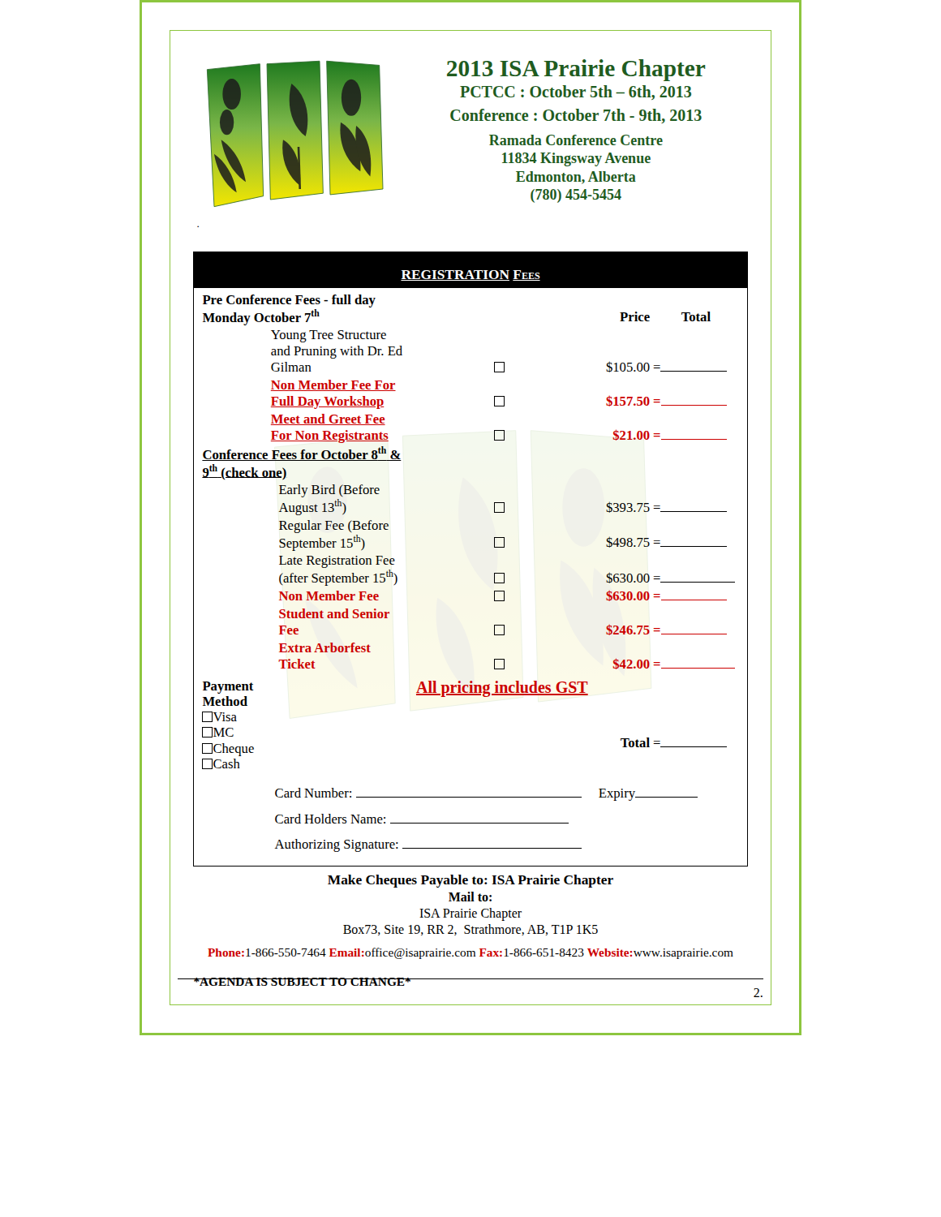2013 ISA Prairie Chapter
PCTCC : October 5th – 6th, 2013
Conference : October 7th - 9th, 2013
Ramada Conference Centre
11834 Kingsway Avenue
Edmonton, Alberta
(780) 454-5454
.
REGISTRATION Fees
| Pre Conference Fees - full day Monday October 7 th | | Price | Total |
| Young Tree Structure and Pruning with Dr. Ed Gilman | | $105.00 | = |
| Non Member Fee For Full Day Workshop | | $157.50 | = |
| Meet and Greet Fee For Non Registrants | | $21.00 | = |
| Conference Fees for October 8 th & 9 th (check one) | | | |
| Early Bird (Before August 13 th ) | | $393.75 | = |
| Regular Fee (Before September 15 th ) | | $498.75 | = |
| Late Registration Fee (after September 15 th ) | | $630.00 | = |
| Non Member Fee | | $630.00 | = |
| Student and Senior Fee | | $246.75 | = |
| Extra Arborfest Ticket | | $42.00 | = |
| Payment Method Visa MC Cheque Cash | All pricing includes GST | Total | = |
Card Number: Expiry
Card Holders Name:
Authorizing Signature:
Make Cheques Payable to: ISA Prairie Chapter
Mail to:
ISA Prairie Chapter
Box73, Site 19, RR 2, Strathmore, AB, T1P 1K5
Phone: 1-866-550-7464 Email: office@isaprairie.com Fax: 1-866-651-8423 Website: www.isaprairie.com
*AGENDA IS SUBJECT TO CHANGE*
2.